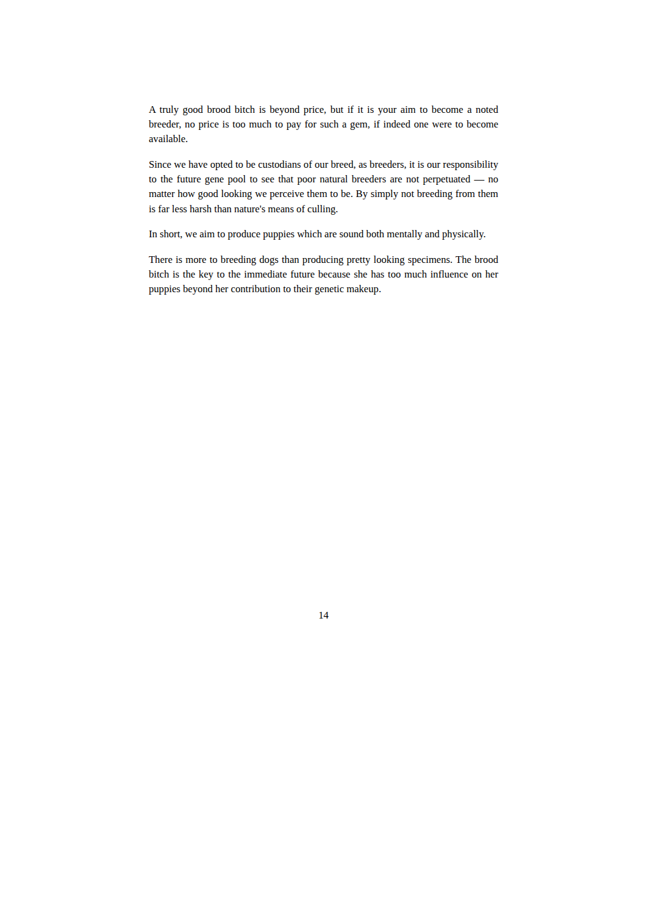A truly good brood bitch is beyond price, but if it is your aim to become a noted breeder, no price is too much to pay for such a gem, if indeed one were to become available.
Since we have opted to be custodians of our breed, as breeders, it is our responsibility to the future gene pool to see that poor natural breeders are not perpetuated — no matter how good looking we perceive them to be. By simply not breeding from them is far less harsh than nature's means of culling.
In short, we aim to produce puppies which are sound both mentally and physically.
There is more to breeding dogs than producing pretty looking specimens. The brood bitch is the key to the immediate future because she has too much influence on her puppies beyond her contribution to their genetic makeup.
14